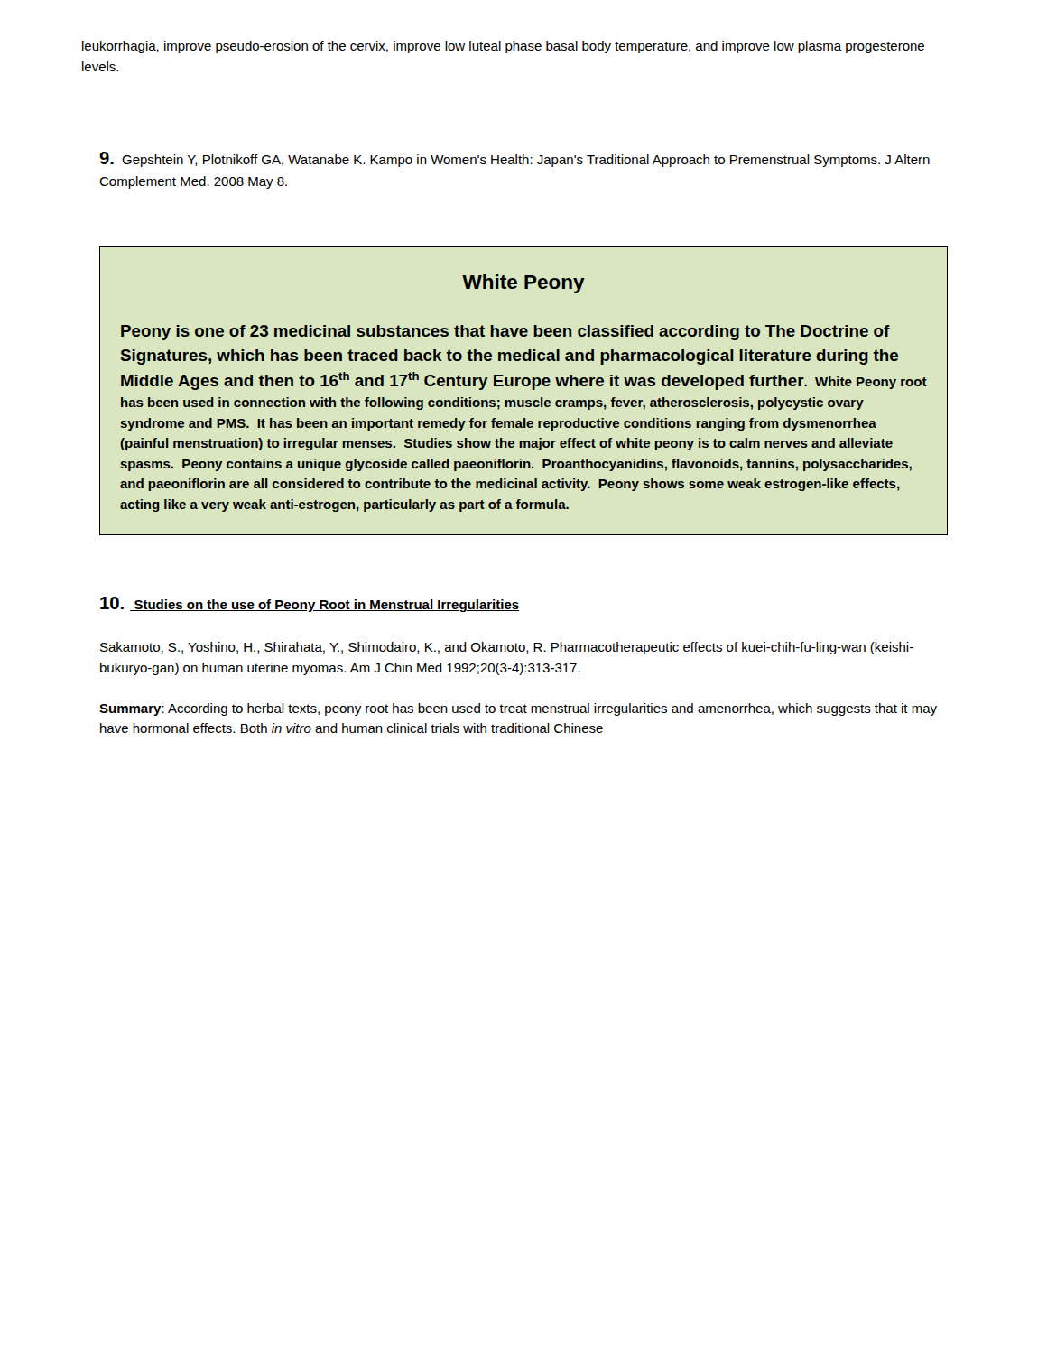leukorrhagia, improve pseudo-erosion of the cervix, improve low luteal phase basal body temperature, and improve low plasma progesterone levels.
9. Gepshtein Y, Plotnikoff GA, Watanabe K. Kampo in Women's Health: Japan's Traditional Approach to Premenstrual Symptoms. J Altern Complement Med. 2008 May 8.
White Peony
Peony is one of 23 medicinal substances that have been classified according to The Doctrine of Signatures, which has been traced back to the medical and pharmacological literature during the Middle Ages and then to 16th and 17th Century Europe where it was developed further. White Peony root has been used in connection with the following conditions; muscle cramps, fever, atherosclerosis, polycystic ovary syndrome and PMS. It has been an important remedy for female reproductive conditions ranging from dysmenorrhea (painful menstruation) to irregular menses. Studies show the major effect of white peony is to calm nerves and alleviate spasms. Peony contains a unique glycoside called paeoniflorin. Proanthocyanidins, flavonoids, tannins, polysaccharides, and paeoniflorin are all considered to contribute to the medicinal activity. Peony shows some weak estrogen-like effects, acting like a very weak anti-estrogen, particularly as part of a formula.
10. Studies on the use of Peony Root in Menstrual Irregularities
Sakamoto, S., Yoshino, H., Shirahata, Y., Shimodairo, K., and Okamoto, R. Pharmacotherapeutic effects of kuei-chih-fu-ling-wan (keishi-bukuryo-gan) on human uterine myomas. Am J Chin Med 1992;20(3-4):313-317.
Summary: According to herbal texts, peony root has been used to treat menstrual irregularities and amenorrhea, which suggests that it may have hormonal effects. Both in vitro and human clinical trials with traditional Chinese